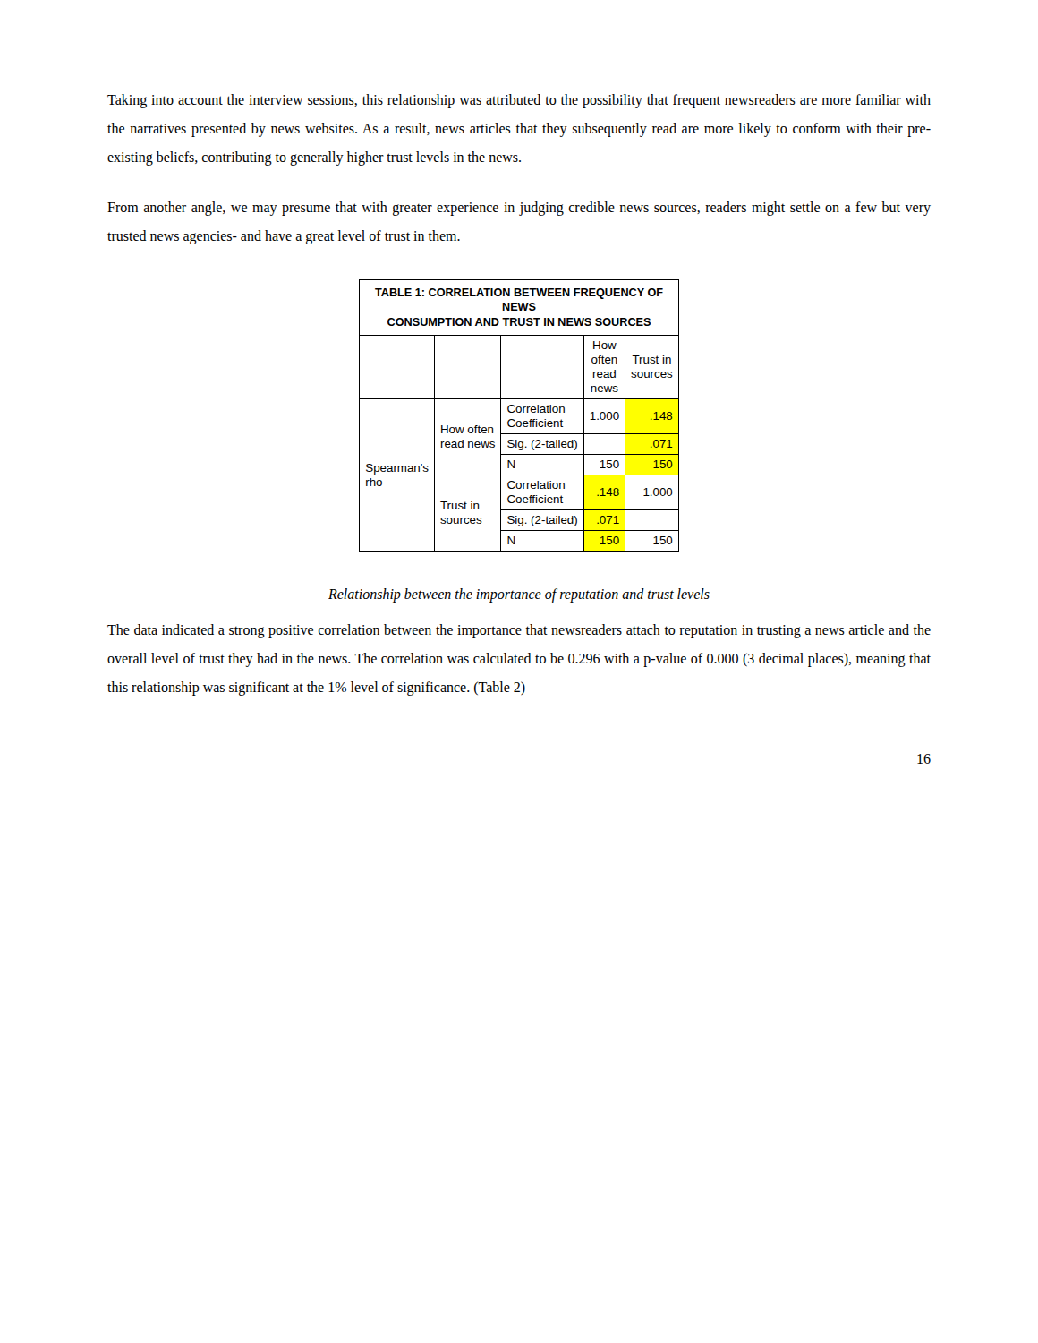Taking into account the interview sessions, this relationship was attributed to the possibility that frequent newsreaders are more familiar with the narratives presented by news websites. As a result, news articles that they subsequently read are more likely to conform with their pre-existing beliefs, contributing to generally higher trust levels in the news.
From another angle, we may presume that with greater experience in judging credible news sources, readers might settle on a few but very trusted news agencies- and have a great level of trust in them.
TABLE 1: CORRELATION BETWEEN FREQUENCY OF NEWS CONSUMPTION AND TRUST IN NEWS SOURCES
| | | | How often read news | Trust in sources |
| Spearman's rho | How often read news | Correlation Coefficient | 1.000 | .148 |
| Sig. (2-tailed) | | .071 |
| N | 150 | 150 |
| Trust in sources | Correlation Coefficient | .148 | 1.000 |
| Sig. (2-tailed) | .071 | |
| N | 150 | 150 |
Relationship between the importance of reputation and trust levels
The data indicated a strong positive correlation between the importance that newsreaders attach to reputation in trusting a news article and the overall level of trust they had in the news. The correlation was calculated to be 0.296 with a p-value of 0.000 (3 decimal places), meaning that this relationship was significant at the 1% level of significance. (Table 2)
16